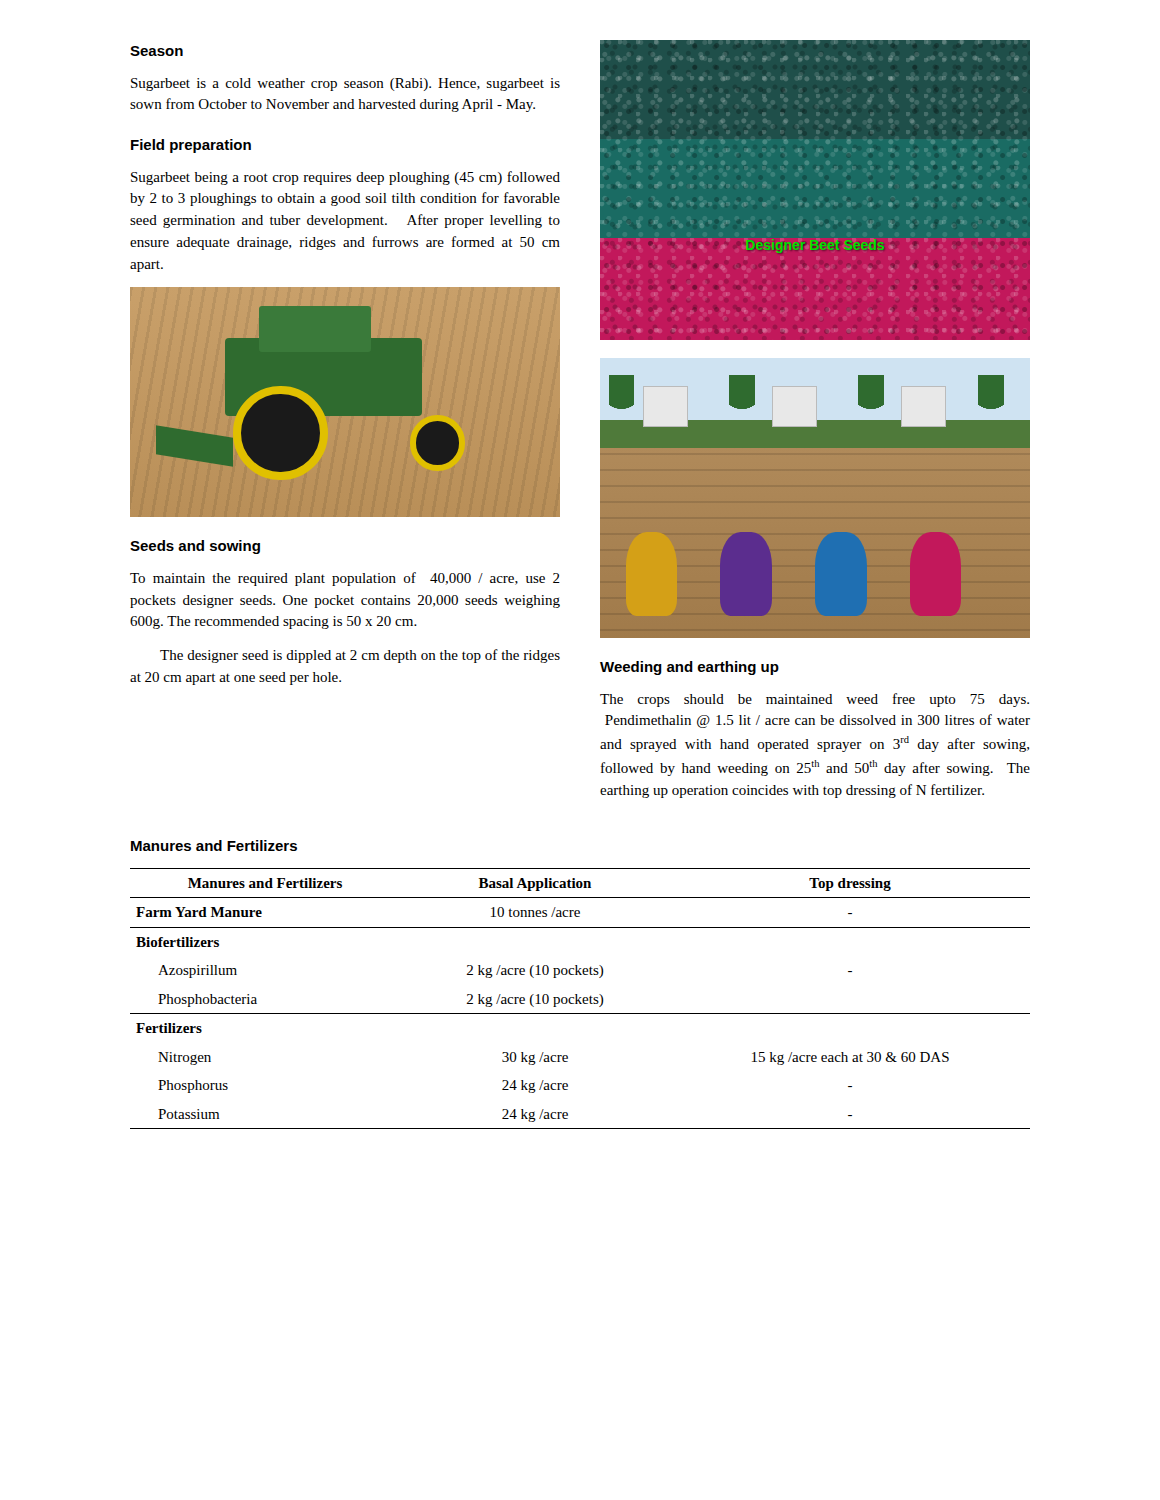Season
Sugarbeet is a cold weather crop season (Rabi). Hence, sugarbeet is sown from October to November and harvested during April - May.
Field preparation
Sugarbeet being a root crop requires deep ploughing (45 cm) followed by 2 to 3 ploughings to obtain a good soil tilth condition for favorable seed germination and tuber development. After proper levelling to ensure adequate drainage, ridges and furrows are formed at 50 cm apart.
Seeds and sowing
To maintain the required plant population of 40,000 / acre, use 2 pockets designer seeds. One pocket contains 20,000 seeds weighing 600g. The recommended spacing is 50 x 20 cm.
The designer seed is dippled at 2 cm depth on the top of the ridges at 20 cm apart at one seed per hole.
Designer Beet Seeds
Weeding and earthing up
The crops should be maintained weed free upto 75 days. Pendimethalin @ 1.5 lit / acre can be dissolved in 300 litres of water and sprayed with hand operated sprayer on 3rd day after sowing, followed by hand weeding on 25th and 50th day after sowing. The earthing up operation coincides with top dressing of N fertilizer.
Manures and Fertilizers
| Manures and Fertilizers | Basal Application | Top dressing |
| --- | --- | --- |
| Farm Yard Manure | 10 tonnes /acre | - |
| Biofertilizers | | |
| Azospirillum | 2 kg /acre (10 pockets) | - |
| Phosphobacteria | 2 kg /acre (10 pockets) | |
| Fertilizers | | |
| Nitrogen | 30 kg /acre | 15 kg /acre each at 30 & 60 DAS |
| Phosphorus | 24 kg /acre | - |
| Potassium | 24 kg /acre | - |